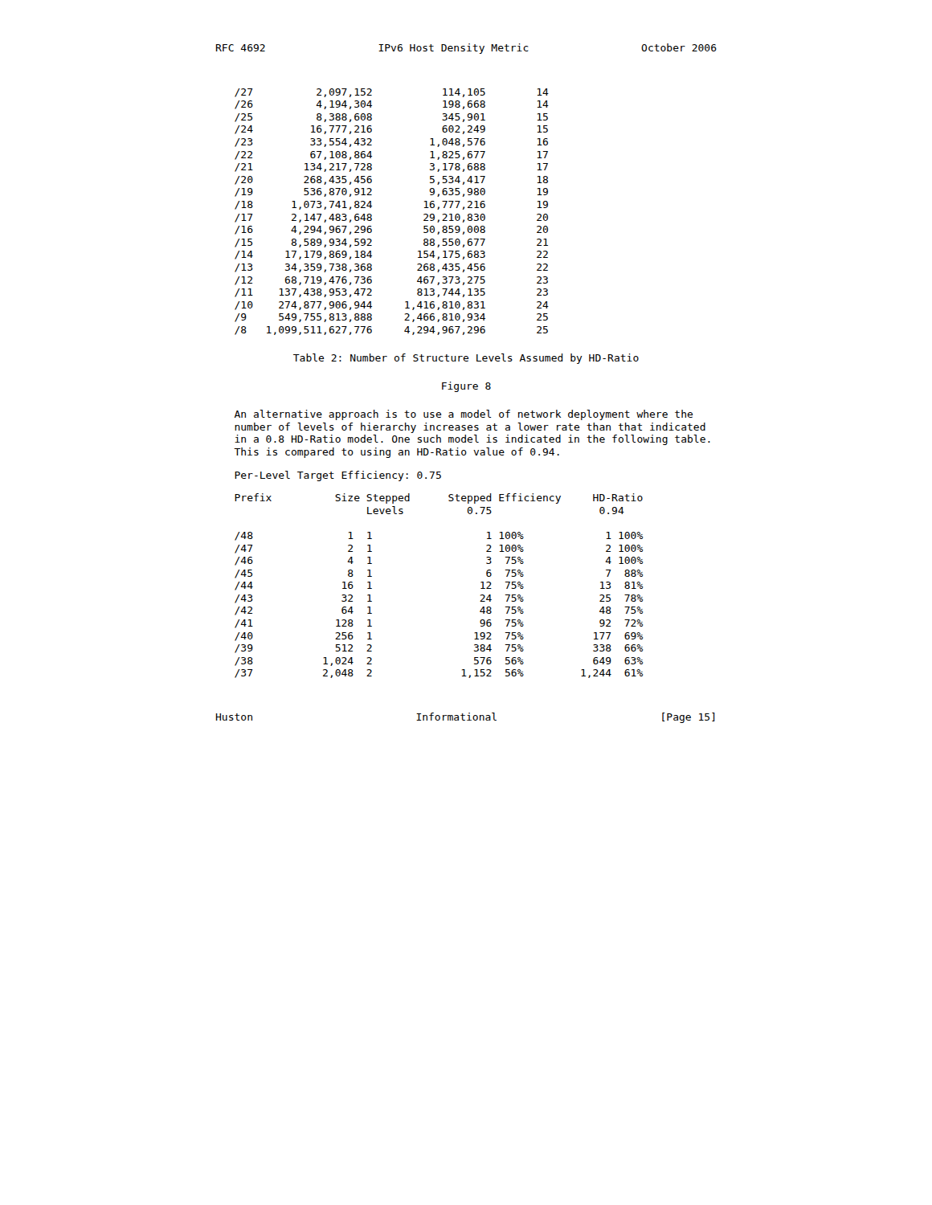RFC 4692 IPv6 Host Density Metric October 2006
   /27          2,097,152           114,105        14
   /26          4,194,304           198,668        14
   /25          8,388,608           345,901        15
   /24         16,777,216           602,249        15
   /23         33,554,432         1,048,576        16
   /22         67,108,864         1,825,677        17
   /21        134,217,728         3,178,688        17
   /20        268,435,456         5,534,417        18
   /19        536,870,912         9,635,980        19
   /18      1,073,741,824        16,777,216        19
   /17      2,147,483,648        29,210,830        20
   /16      4,294,967,296        50,859,008        20
   /15      8,589,934,592        88,550,677        21
   /14     17,179,869,184       154,175,683        22
   /13     34,359,738,368       268,435,456        22
   /12     68,719,476,736       467,373,275        23
   /11    137,438,953,472       813,744,135        23
   /10    274,877,906,944     1,416,810,831        24
   /9     549,755,813,888     2,466,810,934        25
   /8   1,099,511,627,776     4,294,967,296        25
Table 2: Number of Structure Levels Assumed by HD-Ratio
Figure 8
An alternative approach is to use a model of network deployment where the number of levels of hierarchy increases at a lower rate than that indicated in a 0.8 HD-Ratio model. One such model is indicated in the following table. This is compared to using an HD-Ratio value of 0.94.
Per-Level Target Efficiency: 0.75
   Prefix          Size Stepped      Stepped Efficiency     HD-Ratio
                        Levels          0.75                 0.94

   /48               1  1                  1 100%             1 100%
   /47               2  1                  2 100%             2 100%
   /46               4  1                  3  75%             4 100%
   /45               8  1                  6  75%             7  88%
   /44              16  1                 12  75%            13  81%
   /43              32  1                 24  75%            25  78%
   /42              64  1                 48  75%            48  75%
   /41             128  1                 96  75%            92  72%
   /40             256  1                192  75%           177  69%
   /39             512  2                384  75%           338  66%
   /38           1,024  2                576  56%           649  63%
   /37           2,048  2              1,152  56%         1,244  61%
Huston Informational [Page 15]